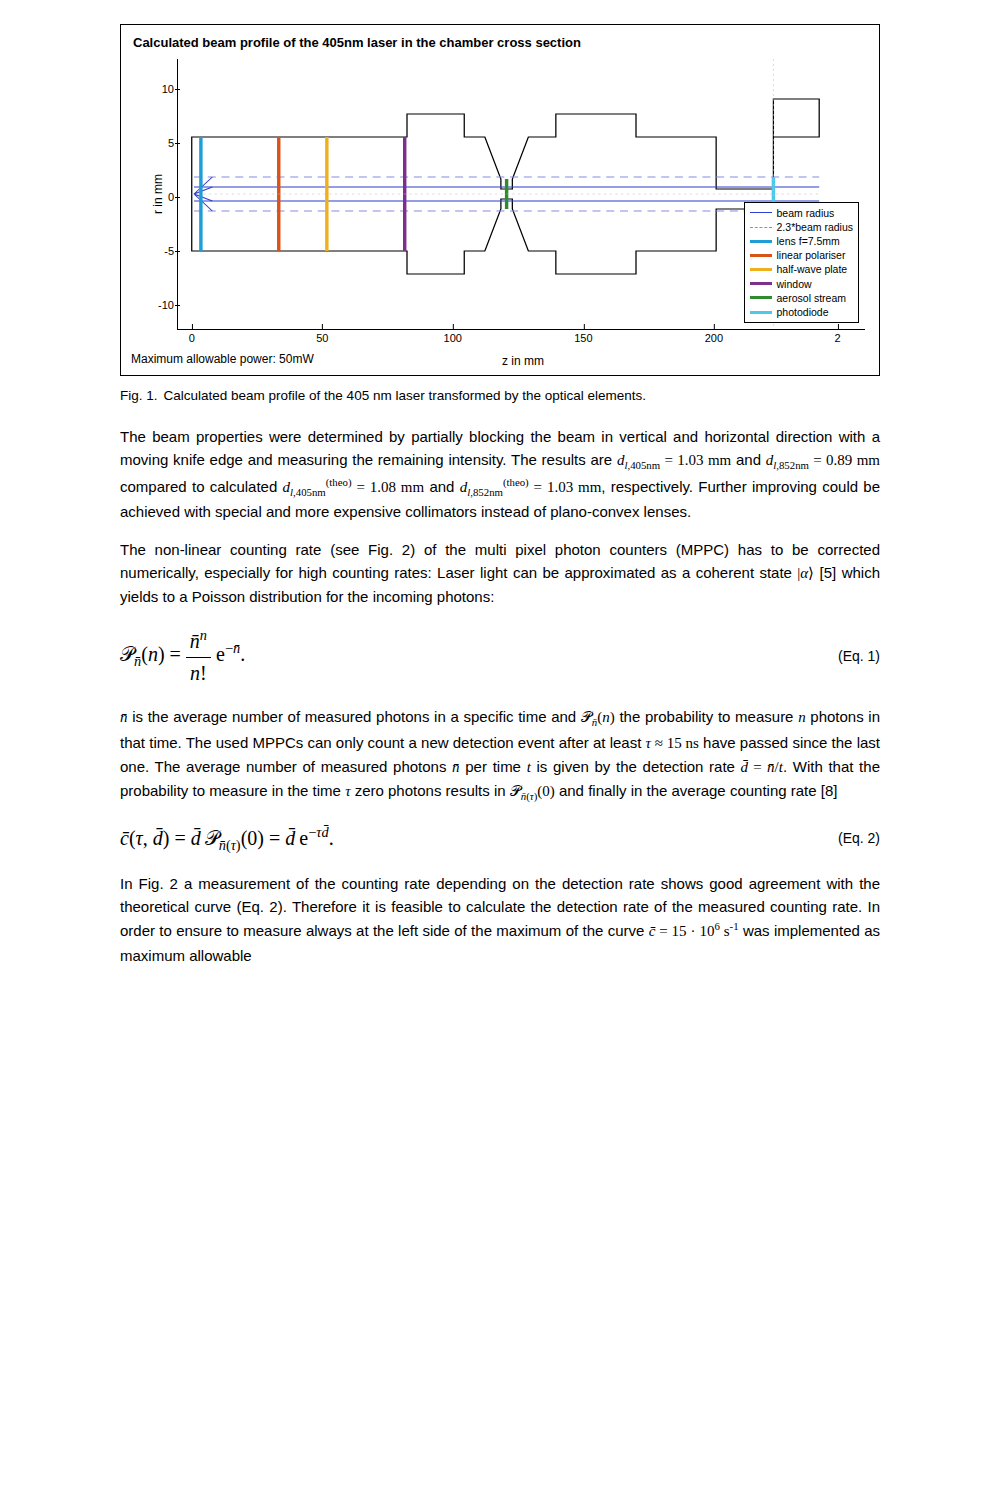Calculated beam profile of the 405nm laser in the chamber cross section
r in mm 10 5 0 -5 -10 0 50 100 150 200 2
beam radius
2.3*beam radius
lens f=7.5mm
linear polariser
half-wave plate
window
aerosol stream
photodiode
z in mm
Maximum allowable power: 50mW
Fig. 1. Calculated beam profile of the 405 nm laser transformed by the optical elements.
The beam properties were determined by partially blocking the beam in vertical and horizontal direction with a moving knife edge and measuring the remaining intensity. The results are dl,405nm = 1.03 mm and dl,852nm = 0.89 mm compared to calculated dl,405nm(theo) = 1.08 mm and dl,852nm(theo) = 1.03 mm, respectively. Further improving could be achieved with special and more expensive collimators instead of plano-convex lenses.
The non-linear counting rate (see Fig. 2) of the multi pixel photon counters (MPPC) has to be corrected numerically, especially for high counting rates: Laser light can be approximated as a coherent state |α⟩ [5] which yields to a Poisson distribution for the incoming photons:
𝒫n̄(n) = n̄n n! e−n̄. (Eq. 1)
n̄ is the average number of measured photons in a specific time and 𝒫n̄(n) the probability to measure n photons in that time. The used MPPCs can only count a new detection event after at least τ ≈ 15 ns have passed since the last one. The average number of measured photons n̄ per time t is given by the detection rate d̄ = n̄/t. With that the probability to measure in the time τ zero photons results in 𝒫n̄(τ)(0) and finally in the average counting rate [8]
c̄(τ, d̄) = d̄ 𝒫n̄(τ)(0) = d̄ e−τd̄. (Eq. 2)
In Fig. 2 a measurement of the counting rate depending on the detection rate shows good agreement with the theoretical curve (Eq. 2). Therefore it is feasible to calculate the detection rate of the measured counting rate. In order to ensure to measure always at the left side of the maximum of the curve c̄ = 15 · 106 s-1 was implemented as maximum allowable